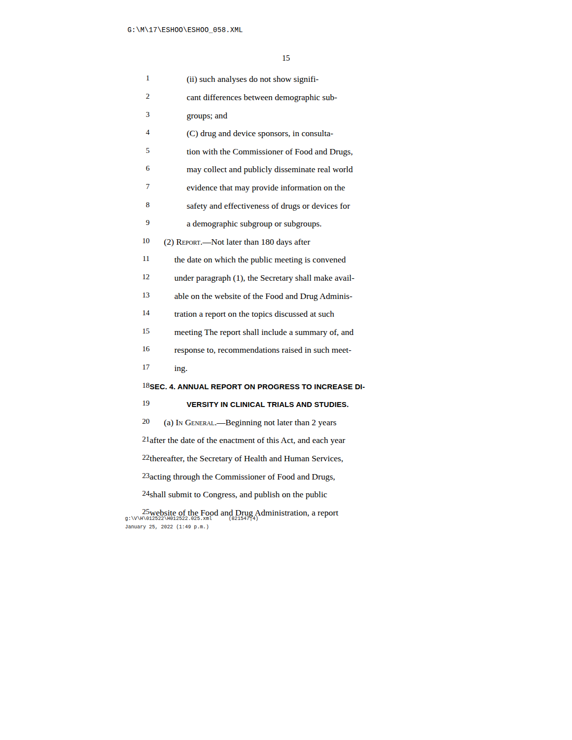G:\M\17\ESHOO\ESHOO_058.XML
15
| 1 | (ii) such analyses do not show signifi- |
| 2 | cant differences between demographic sub- |
| 3 | groups; and |
| 4 | (C) drug and device sponsors, in consulta- |
| 5 | tion with the Commissioner of Food and Drugs, |
| 6 | may collect and publicly disseminate real world |
| 7 | evidence that may provide information on the |
| 8 | safety and effectiveness of drugs or devices for |
| 9 | a demographic subgroup or subgroups. |
| 10 | (2) Report. —Not later than 180 days after |
| 11 | the date on which the public meeting is convened |
| 12 | under paragraph (1), the Secretary shall make avail- |
| 13 | able on the website of the Food and Drug Adminis- |
| 14 | tration a report on the topics discussed at such |
| 15 | meeting The report shall include a summary of, and |
| 16 | response to, recommendations raised in such meet- |
| 17 | ing. |
| 18 | SEC. 4. ANNUAL REPORT ON PROGRESS TO INCREASE DI- |
| 19 | VERSITY IN CLINICAL TRIALS AND STUDIES. |
| 20 | (a) In General. —Beginning not later than 2 years |
| 21 | after the date of the enactment of this Act, and each year |
| 22 | thereafter, the Secretary of Health and Human Services, |
| 23 | acting through the Commissioner of Food and Drugs, |
| 24 | shall submit to Congress, and publish on the public |
| 25 | website of the Food and Drug Administration, a report |
g:\V\H\012522\H012522.025.xml (821547|4)
January 25, 2022 (1:49 p.m.)